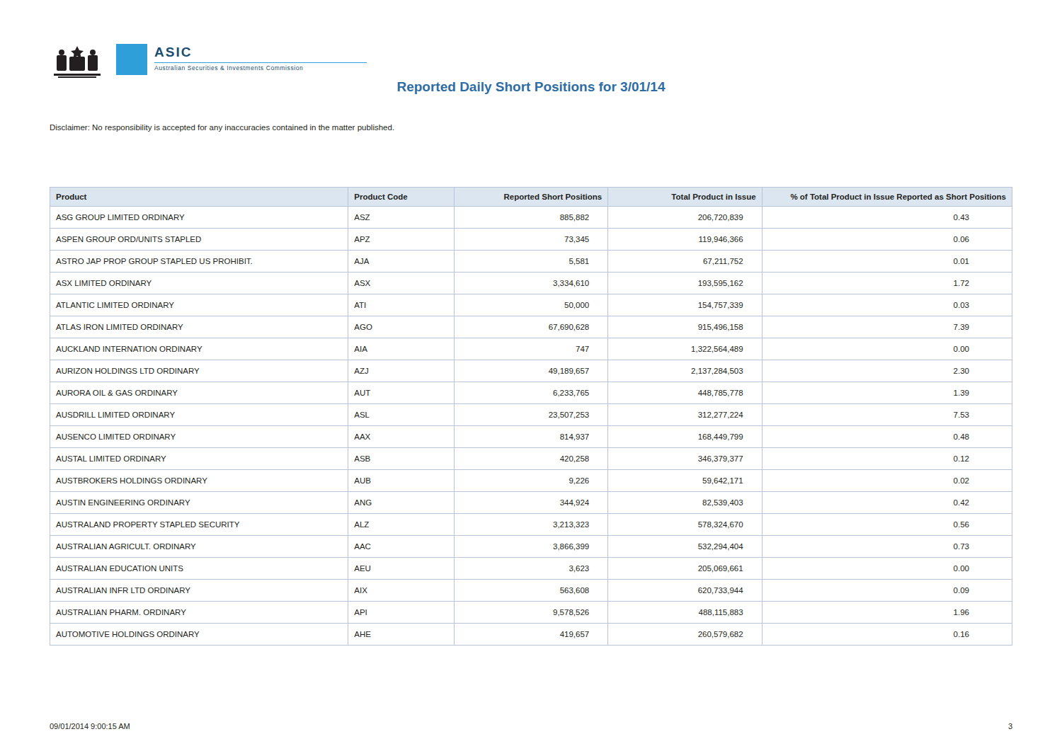ASIC
Australian Securities & Investments Commission
Reported Daily Short Positions for 3/01/14
Disclaimer: No responsibility is accepted for any inaccuracies contained in the matter published.
| Product | Product Code | Reported Short Positions | Total Product in Issue | % of Total Product in Issue Reported as Short Positions |
| --- | --- | --- | --- | --- |
| ASG GROUP LIMITED ORDINARY | ASZ | 885,882 | 206,720,839 | 0.43 |
| ASPEN GROUP ORD/UNITS STAPLED | APZ | 73,345 | 119,946,366 | 0.06 |
| ASTRO JAP PROP GROUP STAPLED US PROHIBIT. | AJA | 5,581 | 67,211,752 | 0.01 |
| ASX LIMITED ORDINARY | ASX | 3,334,610 | 193,595,162 | 1.72 |
| ATLANTIC LIMITED ORDINARY | ATI | 50,000 | 154,757,339 | 0.03 |
| ATLAS IRON LIMITED ORDINARY | AGO | 67,690,628 | 915,496,158 | 7.39 |
| AUCKLAND INTERNATION ORDINARY | AIA | 747 | 1,322,564,489 | 0.00 |
| AURIZON HOLDINGS LTD ORDINARY | AZJ | 49,189,657 | 2,137,284,503 | 2.30 |
| AURORA OIL & GAS ORDINARY | AUT | 6,233,765 | 448,785,778 | 1.39 |
| AUSDRILL LIMITED ORDINARY | ASL | 23,507,253 | 312,277,224 | 7.53 |
| AUSENCO LIMITED ORDINARY | AAX | 814,937 | 168,449,799 | 0.48 |
| AUSTAL LIMITED ORDINARY | ASB | 420,258 | 346,379,377 | 0.12 |
| AUSTBROKERS HOLDINGS ORDINARY | AUB | 9,226 | 59,642,171 | 0.02 |
| AUSTIN ENGINEERING ORDINARY | ANG | 344,924 | 82,539,403 | 0.42 |
| AUSTRALAND PROPERTY STAPLED SECURITY | ALZ | 3,213,323 | 578,324,670 | 0.56 |
| AUSTRALIAN AGRICULT. ORDINARY | AAC | 3,866,399 | 532,294,404 | 0.73 |
| AUSTRALIAN EDUCATION UNITS | AEU | 3,623 | 205,069,661 | 0.00 |
| AUSTRALIAN INFR LTD ORDINARY | AIX | 563,608 | 620,733,944 | 0.09 |
| AUSTRALIAN PHARM. ORDINARY | API | 9,578,526 | 488,115,883 | 1.96 |
| AUTOMOTIVE HOLDINGS ORDINARY | AHE | 419,657 | 260,579,682 | 0.16 |
09/01/2014 9:00:15 AM 3